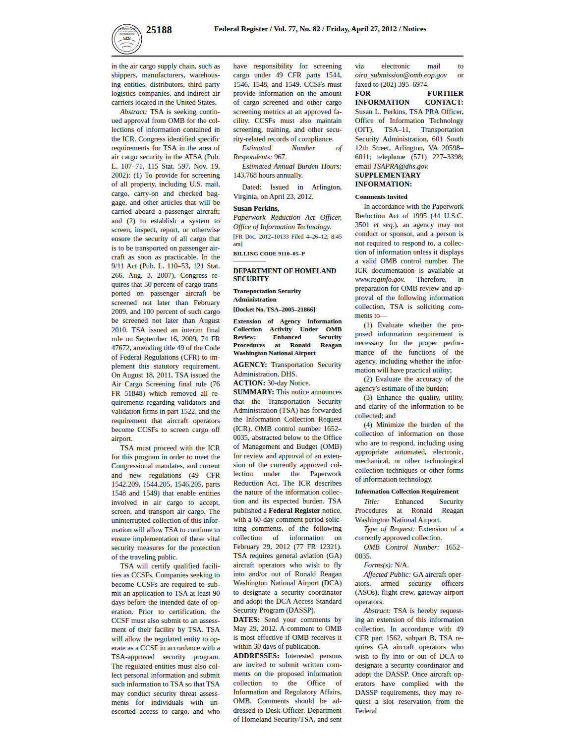AUTHENTICATED U.S. GOVERNMENT INFORMATION GPO
25188
Federal Register / Vol. 77, No. 82 / Friday, April 27, 2012 / Notices
in the air cargo supply chain, such as shippers, manufacturers, warehousing entities, distributors, third party logistics companies, and indirect air carriers located in the United States.
Abstract: TSA is seeking continued approval from OMB for the collections of information contained in the ICR. Congress identified specific requirements for TSA in the area of air cargo security in the ATSA (Pub. L. 107–71, 115 Stat. 597, Nov. 19, 2002): (1) To provide for screening of all property, including U.S. mail, cargo, carry-on and checked baggage, and other articles that will be carried aboard a passenger aircraft; and (2) to establish a system to screen, inspect, report, or otherwise ensure the security of all cargo that is to be transported on passenger aircraft as soon as practicable. In the 9/11 Act (Pub. L. 110–53, 121 Stat. 266, Aug. 3, 2007), Congress requires that 50 percent of cargo transported on passenger aircraft be screened not later than February 2009, and 100 percent of such cargo be screened not later than August 2010. TSA issued an interim final rule on September 16, 2009, 74 FR 47672, amending title 49 of the Code of Federal Regulations (CFR) to implement this statutory requirement. On August 18, 2011, TSA issued the Air Cargo Screening final rule (76 FR 51848) which removed all requirements regarding validators and validation firms in part 1522, and the requirement that aircraft operators become CCSFs to screen cargo off airport.
TSA must proceed with the ICR for this program in order to meet the Congressional mandates, and current and new regulations (49 CFR 1542.209, 1544.205, 1546.205, parts 1548 and 1549) that enable entities involved in air cargo to accept, screen, and transport air cargo. The uninterrupted collection of this information will allow TSA to continue to ensure implementation of these vital security measures for the protection of the traveling public.
TSA will certify qualified facilities as CCSFs. Companies seeking to become CCSFs are required to submit an application to TSA at least 90 days before the intended date of operation. Prior to certification, the CCSF must also submit to an assessment of their facility by TSA. TSA will allow the regulated entity to operate as a CCSF in accordance with a TSA-approved security program. The regulated entities must also collect personal information and submit such information to TSA so that TSA may conduct security threat assessments for individuals with unescorted access to cargo, and who have responsibility for screening cargo under 49 CFR parts 1544, 1546, 1548, and 1549. CCSFs must provide information on the amount of cargo screened and other cargo screening metrics at an approved facility. CCSFs must also maintain screening, training, and other security-related records of compliance.
Estimated Number of Respondents: 967.
Estimated Annual Burden Hours: 143,768 hours annually.
Dated: Issued in Arlington, Virginia, on April 23, 2012.
Susan Perkins,
Paperwork Reduction Act Officer, Office of Information Technology.
[FR Doc. 2012–10133 Filed 4–26–12; 8:45 am]
BILLING CODE 9110–05–P
DEPARTMENT OF HOMELAND SECURITY
Transportation Security Administration
[Docket No. TSA–2005–21866]
Extension of Agency Information Collection Activity Under OMB Review: Enhanced Security Procedures at Ronald Reagan Washington National Airport
AGENCY: Transportation Security Administration, DHS.
ACTION: 30-day Notice.
SUMMARY: This notice announces that the Transportation Security Administration (TSA) has forwarded the Information Collection Request (ICR), OMB control number 1652–0035, abstracted below to the Office of Management and Budget (OMB) for review and approval of an extension of the currently approved collection under the Paperwork Reduction Act. The ICR describes the nature of the information collection and its expected burden. TSA published a Federal Register notice, with a 60-day comment period soliciting comments, of the following collection of information on February 29, 2012 (77 FR 12321). TSA requires general aviation (GA) aircraft operators who wish to fly into and/or out of Ronald Reagan Washington National Airport (DCA) to designate a security coordinator and adopt the DCA Access Standard Security Program (DASSP).
DATES: Send your comments by May 29, 2012. A comment to OMB is most effective if OMB receives it within 30 days of publication.
ADDRESSES: Interested persons are invited to submit written comments on the proposed information collection to the Office of Information and Regulatory Affairs, OMB. Comments should be addressed to Desk Officer, Department of Homeland Security/TSA, and sent via electronic mail to oira_submission@omb.eop.gov or faxed to (202) 395–6974.
FOR FURTHER INFORMATION CONTACT: Susan L. Perkins, TSA PRA Officer, Office of Information Technology (OIT), TSA–11, Transportation Security Administration, 601 South 12th Street, Arlington, VA 20598–6011; telephone (571) 227–3398; email TSAPRA@dhs.gov.
SUPPLEMENTARY INFORMATION:
Comments Invited
In accordance with the Paperwork Reduction Act of 1995 (44 U.S.C. 3501 et seq.), an agency may not conduct or sponsor, and a person is not required to respond to, a collection of information unless it displays a valid OMB control number. The ICR documentation is available at www.reginfo.gov. Therefore, in preparation for OMB review and approval of the following information collection, TSA is soliciting comments to—
(1) Evaluate whether the proposed information requirement is necessary for the proper performance of the functions of the agency, including whether the information will have practical utility;
(2) Evaluate the accuracy of the agency's estimate of the burden;
(3) Enhance the quality, utility, and clarity of the information to be collected; and
(4) Minimize the burden of the collection of information on those who are to respond, including using appropriate automated, electronic, mechanical, or other technological collection techniques or other forms of information technology.
Information Collection Requirement
Title: Enhanced Security Procedures at Ronald Reagan Washington National Airport.
Type of Request: Extension of a currently approved collection.
OMB Control Number: 1652–0035.
Forms(s): N/A.
Affected Public: GA aircraft operators, armed security officers (ASOs), flight crew, gateway airport operators.
Abstract: TSA is hereby requesting an extension of this information collection. In accordance with 49 CFR part 1562, subpart B, TSA requires GA aircraft operators who wish to fly into or out of DCA to designate a security coordinator and adopt the DASSP. Once aircraft operators have complied with the DASSP requirements, they may request a slot reservation from the Federal